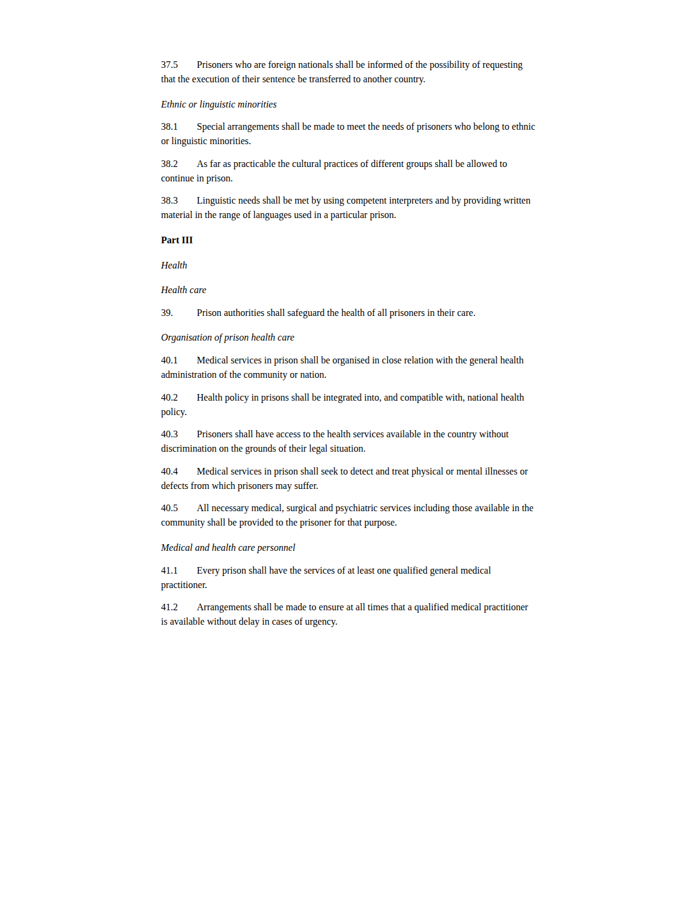37.5 Prisoners who are foreign nationals shall be informed of the possibility of requesting that the execution of their sentence be transferred to another country.
Ethnic or linguistic minorities
38.1 Special arrangements shall be made to meet the needs of prisoners who belong to ethnic or linguistic minorities.
38.2 As far as practicable the cultural practices of different groups shall be allowed to continue in prison.
38.3 Linguistic needs shall be met by using competent interpreters and by providing written material in the range of languages used in a particular prison.
Part III
Health
Health care
39. Prison authorities shall safeguard the health of all prisoners in their care.
Organisation of prison health care
40.1 Medical services in prison shall be organised in close relation with the general health administration of the community or nation.
40.2 Health policy in prisons shall be integrated into, and compatible with, national health policy.
40.3 Prisoners shall have access to the health services available in the country without discrimination on the grounds of their legal situation.
40.4 Medical services in prison shall seek to detect and treat physical or mental illnesses or defects from which prisoners may suffer.
40.5 All necessary medical, surgical and psychiatric services including those available in the community shall be provided to the prisoner for that purpose.
Medical and health care personnel
41.1 Every prison shall have the services of at least one qualified general medical practitioner.
41.2 Arrangements shall be made to ensure at all times that a qualified medical practitioner is available without delay in cases of urgency.